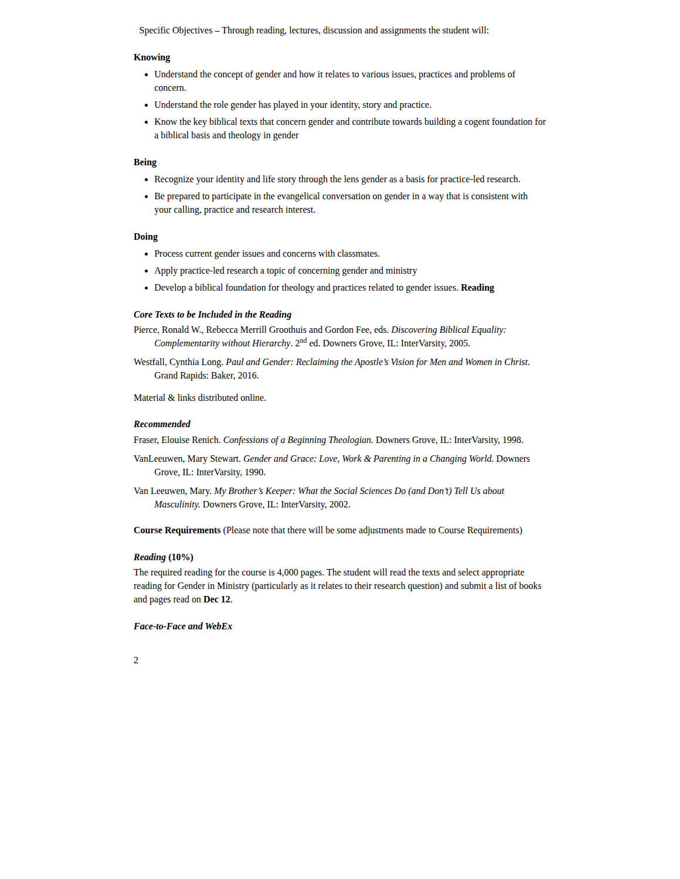Specific Objectives – Through reading, lectures, discussion and assignments the student will:
Knowing
Understand the concept of gender and how it relates to various issues, practices and problems of concern.
Understand the role gender has played in your identity, story and practice.
Know the key biblical texts that concern gender and contribute towards building a cogent foundation for a biblical basis and theology in gender
Being
Recognize your identity and life story through the lens gender as a basis for practice-led research.
Be prepared to participate in the evangelical conversation on gender in a way that is consistent with your calling, practice and research interest.
Doing
Process current gender issues and concerns with classmates.
Apply practice-led research a topic of concerning gender and ministry
Develop a biblical foundation for theology and practices related to gender issues. Reading
Core Texts to be Included in the Reading
Pierce, Ronald W., Rebecca Merrill Groothuis and Gordon Fee, eds. Discovering Biblical Equality: Complementarity without Hierarchy. 2nd ed. Downers Grove, IL: InterVarsity, 2005.
Westfall, Cynthia Long. Paul and Gender: Reclaiming the Apostle’s Vision for Men and Women in Christ. Grand Rapids: Baker, 2016.
Material & links distributed online.
Recommended
Fraser, Elouise Renich. Confessions of a Beginning Theologian. Downers Grove, IL: InterVarsity, 1998.
VanLeeuwen, Mary Stewart. Gender and Grace: Love, Work & Parenting in a Changing World. Downers Grove, IL: InterVarsity, 1990.
Van Leeuwen, Mary. My Brother’s Keeper: What the Social Sciences Do (and Don’t) Tell Us about Masculinity. Downers Grove, IL: InterVarsity, 2002.
Course Requirements (Please note that there will be some adjustments made to Course Requirements)
Reading (10%)
The required reading for the course is 4,000 pages. The student will read the texts and select appropriate reading for Gender in Ministry (particularly as it relates to their research question) and submit a list of books and pages read on Dec 12.
Face-to-Face and WebEx
2